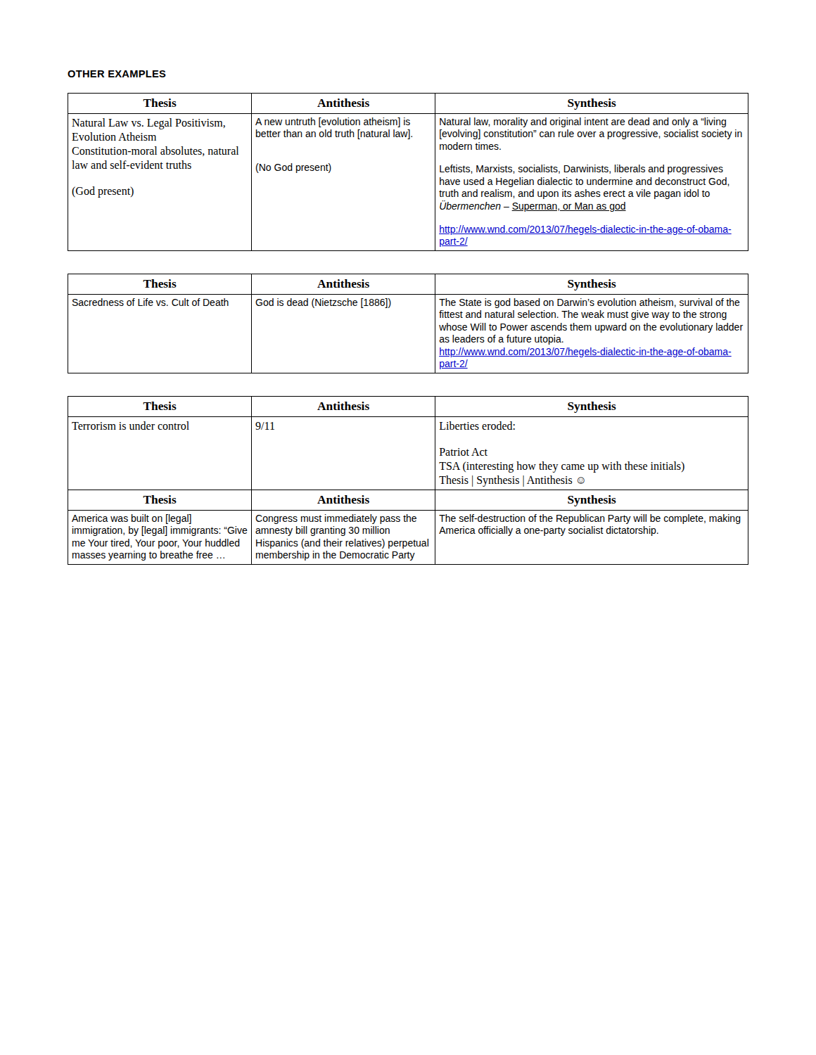OTHER EXAMPLES
| Thesis | Antithesis | Synthesis |
| --- | --- | --- |
| Natural Law vs. Legal Positivism, Evolution Atheism Constitution-moral absolutes, natural law and self-evident truths (God present) | A new untruth [evolution atheism] is better than an old truth [natural law]. (No God present) | Natural law, morality and original intent are dead and only a “living [evolving] constitution” can rule over a progressive, socialist society in modern times. Leftists, Marxists, socialists, Darwinists, liberals and progressives have used a Hegelian dialectic to undermine and deconstruct God, truth and realism, and upon its ashes erect a vile pagan idol to Übermenchen – Superman, or Man as god http://www.wnd.com/2013/07/hegels-dialectic-in-the-age-of-obama-part-2/ |
| Thesis | Antithesis | Synthesis |
| --- | --- | --- |
| Sacredness of Life vs. Cult of Death | God is dead (Nietzsche [1886]) | The State is god based on Darwin’s evolution atheism, survival of the fittest and natural selection. The weak must give way to the strong whose Will to Power ascends them upward on the evolutionary ladder as leaders of a future utopia. http://www.wnd.com/2013/07/hegels-dialectic-in-the-age-of-obama-part-2/ |
| Thesis | Antithesis | Synthesis |
| --- | --- | --- |
| Terrorism is under control | 9/11 | Liberties eroded: Patriot Act TSA (interesting how they came up with these initials) Thesis / Synthesis / Antithesis ☺ |
| Thesis | Antithesis | Synthesis |
| America was built on [legal] immigration, by [legal] immigrants: “Give me Your tired, Your poor, Your huddled masses yearning to breathe free … | Congress must immediately pass the amnesty bill granting 30 million Hispanics (and their relatives) perpetual membership in the Democratic Party | The self-destruction of the Republican Party will be complete, making America officially a one-party socialist dictatorship. |